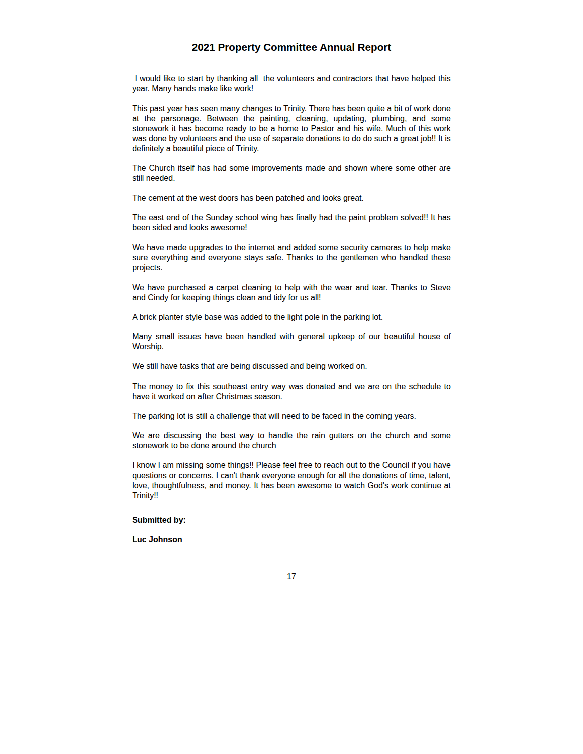2021 Property Committee Annual Report
I would like to start by thanking all the volunteers and contractors that have helped this year. Many hands make like work!
This past year has seen many changes to Trinity. There has been quite a bit of work done at the parsonage. Between the painting, cleaning, updating, plumbing, and some stonework it has become ready to be a home to Pastor and his wife. Much of this work was done by volunteers and the use of separate donations to do do such a great job!! It is definitely a beautiful piece of Trinity.
The Church itself has had some improvements made and shown where some other are still needed.
The cement at the west doors has been patched and looks great.
The east end of the Sunday school wing has finally had the paint problem solved!! It has been sided and looks awesome!
We have made upgrades to the internet and added some security cameras to help make sure everything and everyone stays safe. Thanks to the gentlemen who handled these projects.
We have purchased a carpet cleaning to help with the wear and tear. Thanks to Steve and Cindy for keeping things clean and tidy for us all!
A brick planter style base was added to the light pole in the parking lot.
Many small issues have been handled with general upkeep of our beautiful house of Worship.
We still have tasks that are being discussed and being worked on.
The money to fix this southeast entry way was donated and we are on the schedule to have it worked on after Christmas season.
The parking lot is still a challenge that will need to be faced in the coming years.
We are discussing the best way to handle the rain gutters on the church and some stonework to be done around the church
I know I am missing some things!! Please feel free to reach out to the Council if you have questions or concerns. I can't thank everyone enough for all the donations of time, talent, love, thoughtfulness, and money. It has been awesome to watch God's work continue at Trinity!!
Submitted by:
Luc Johnson
17